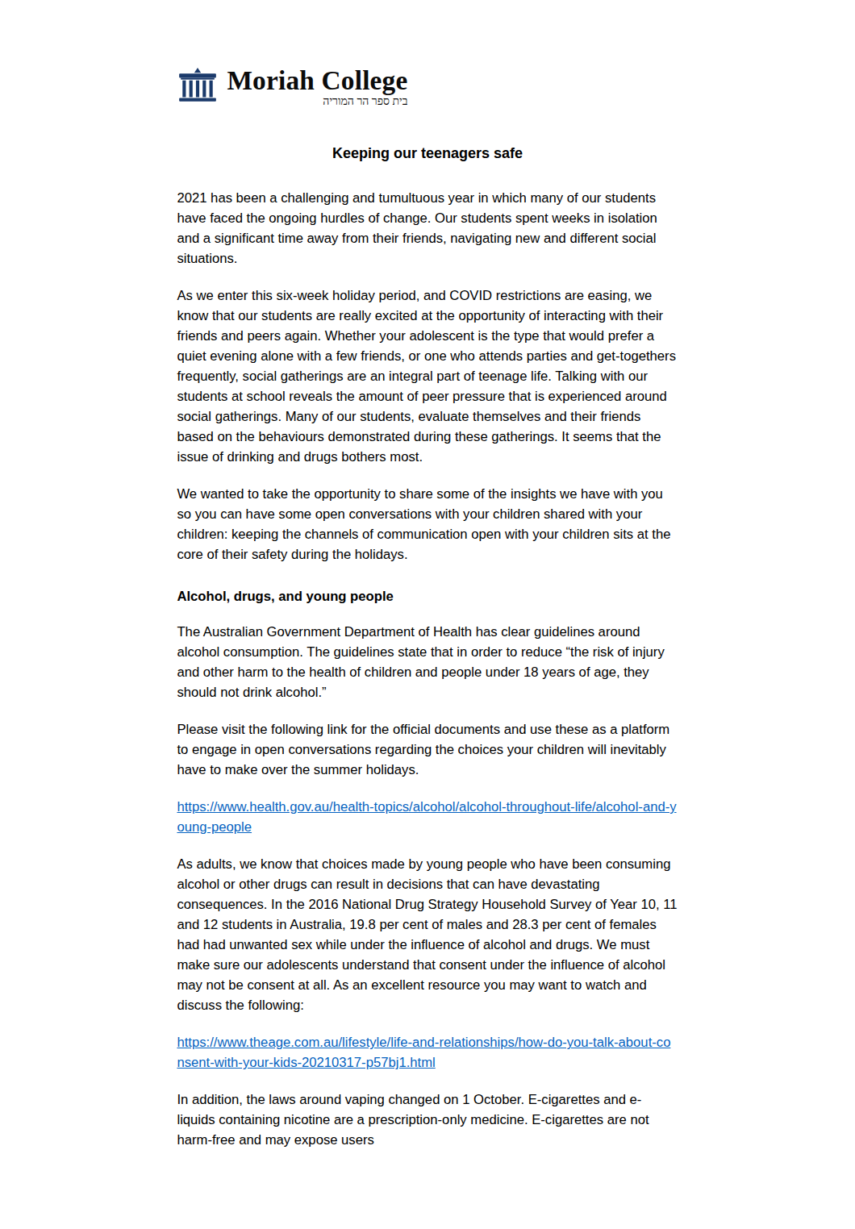Moriah College crest
Moriah College
בית ספר הר המוריה
Keeping our teenagers safe
2021 has been a challenging and tumultuous year in which many of our students have faced the ongoing hurdles of change. Our students spent weeks in isolation and a significant time away from their friends, navigating new and different social situations.
As we enter this six-week holiday period, and COVID restrictions are easing, we know that our students are really excited at the opportunity of interacting with their friends and peers again. Whether your adolescent is the type that would prefer a quiet evening alone with a few friends, or one who attends parties and get-togethers frequently, social gatherings are an integral part of teenage life. Talking with our students at school reveals the amount of peer pressure that is experienced around social gatherings. Many of our students, evaluate themselves and their friends based on the behaviours demonstrated during these gatherings. It seems that the issue of drinking and drugs bothers most.
We wanted to take the opportunity to share some of the insights we have with you so you can have some open conversations with your children shared with your children: keeping the channels of communication open with your children sits at the core of their safety during the holidays.
Alcohol, drugs, and young people
The Australian Government Department of Health has clear guidelines around alcohol consumption. The guidelines state that in order to reduce “the risk of injury and other harm to the health of children and people under 18 years of age, they should not drink alcohol.”
Please visit the following link for the official documents and use these as a platform to engage in open conversations regarding the choices your children will inevitably have to make over the summer holidays.
https://www.health.gov.au/health-topics/alcohol/alcohol-throughout-life/alcohol-and-young-people
As adults, we know that choices made by young people who have been consuming alcohol or other drugs can result in decisions that can have devastating consequences. In the 2016 National Drug Strategy Household Survey of Year 10, 11 and 12 students in Australia, 19.8 per cent of males and 28.3 per cent of females had had unwanted sex while under the influence of alcohol and drugs. We must make sure our adolescents understand that consent under the influence of alcohol may not be consent at all. As an excellent resource you may want to watch and discuss the following:
https://www.theage.com.au/lifestyle/life-and-relationships/how-do-you-talk-about-consent-with-your-kids-20210317-p57bj1.html
In addition, the laws around vaping changed on 1 October. E-cigarettes and e-liquids containing nicotine are a prescription-only medicine. E-cigarettes are not harm-free and may expose users